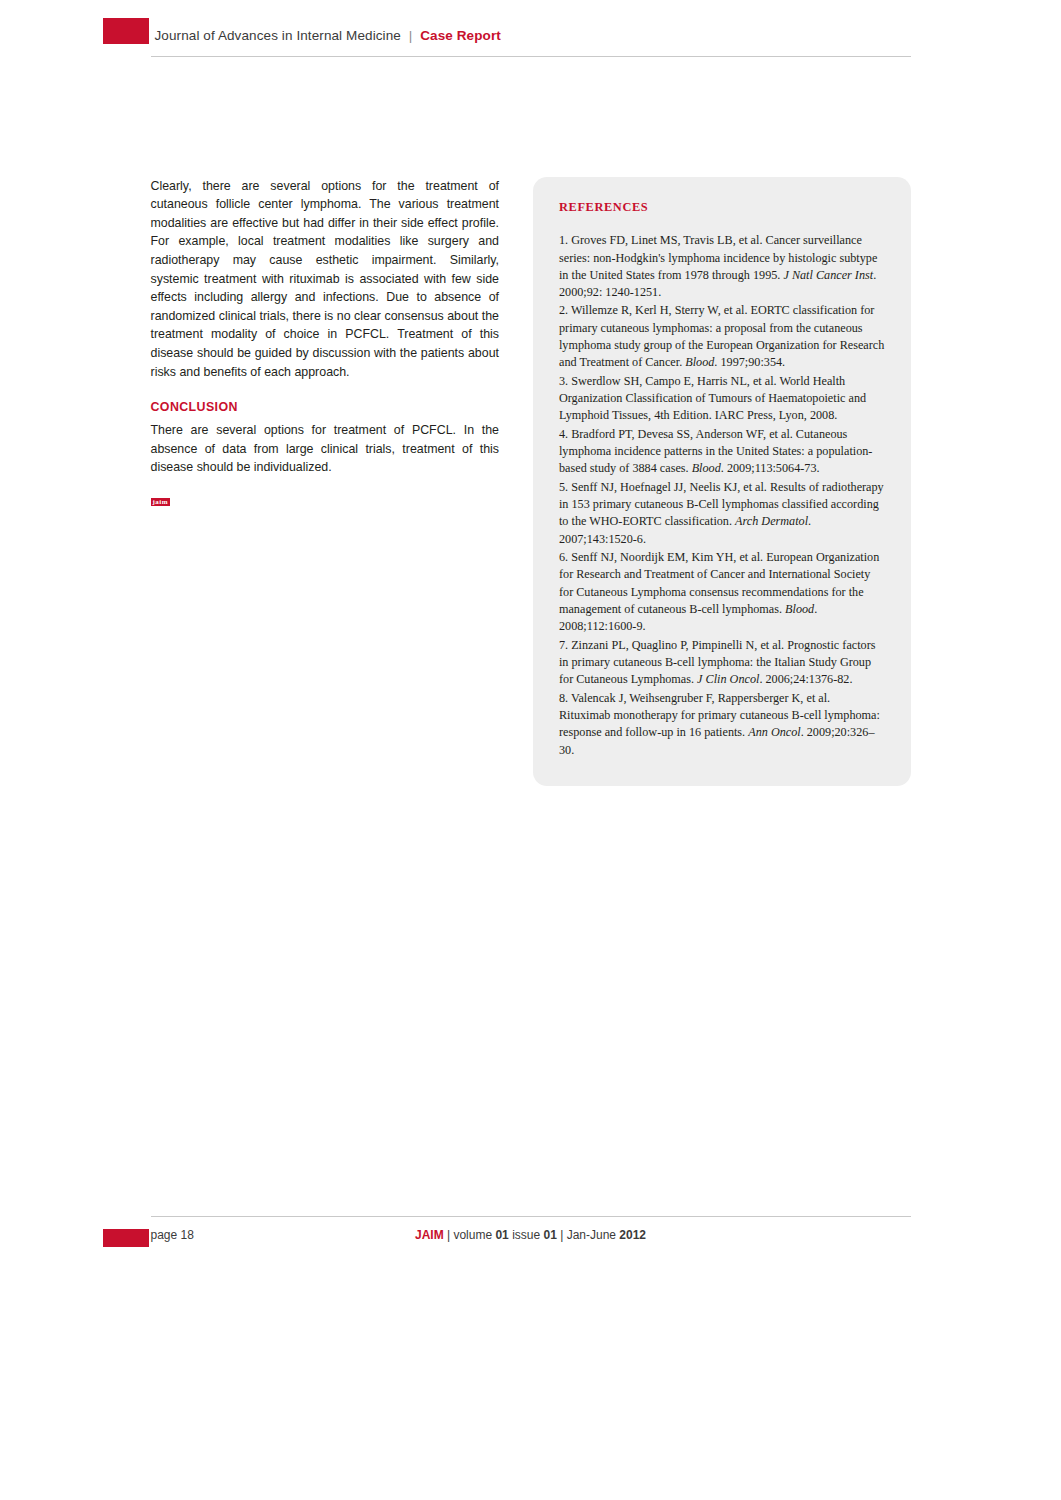Journal of Advances in Internal Medicine | Case Report
Clearly, there are several options for the treatment of cutaneous follicle center lymphoma. The various treatment modalities are effective but had differ in their side effect profile. For example, local treatment modalities like surgery and radiotherapy may cause esthetic impairment. Similarly, systemic treatment with rituximab is associated with few side effects including allergy and infections. Due to absence of randomized clinical trials, there is no clear consensus about the treatment modality of choice in PCFCL. Treatment of this disease should be guided by discussion with the patients about risks and benefits of each approach.
Conclusion
There are several options for treatment of PCFCL. In the absence of data from large clinical trials, treatment of this disease should be individualized.
jaim
References
1. Groves FD, Linet MS, Travis LB, et al. Cancer surveillance series: non-Hodgkin's lymphoma incidence by histologic subtype in the United States from 1978 through 1995. J Natl Cancer Inst. 2000;92: 1240-1251.
2. Willemze R, Kerl H, Sterry W, et al. EORTC classification for primary cutaneous lymphomas: a proposal from the cutaneous lymphoma study group of the European Organization for Research and Treatment of Cancer. Blood. 1997;90:354.
3. Swerdlow SH, Campo E, Harris NL, et al. World Health Organization Classification of Tumours of Haematopoietic and Lymphoid Tissues, 4th Edition. IARC Press, Lyon, 2008.
4. Bradford PT, Devesa SS, Anderson WF, et al. Cutaneous lymphoma incidence patterns in the United States: a population-based study of 3884 cases. Blood. 2009;113:5064-73.
5. Senff NJ, Hoefnagel JJ, Neelis KJ, et al. Results of radiotherapy in 153 primary cutaneous B-Cell lymphomas classified according to the WHO-EORTC classification. Arch Dermatol. 2007;143:1520-6.
6. Senff NJ, Noordijk EM, Kim YH, et al. European Organization for Research and Treatment of Cancer and International Society for Cutaneous Lymphoma consensus recommendations for the management of cutaneous B-cell lymphomas. Blood. 2008;112:1600-9.
7. Zinzani PL, Quaglino P, Pimpinelli N, et al. Prognostic factors in primary cutaneous B-cell lymphoma: the Italian Study Group for Cutaneous Lymphomas. J Clin Oncol. 2006;24:1376-82.
8. Valencak J, Weihsengruber F, Rappersberger K, et al. Rituximab monotherapy for primary cutaneous B-cell lymphoma: response and follow-up in 16 patients. Ann Oncol. 2009;20:326–30.
page 18
JAIM | volume 01 issue 01 | Jan-June 2012